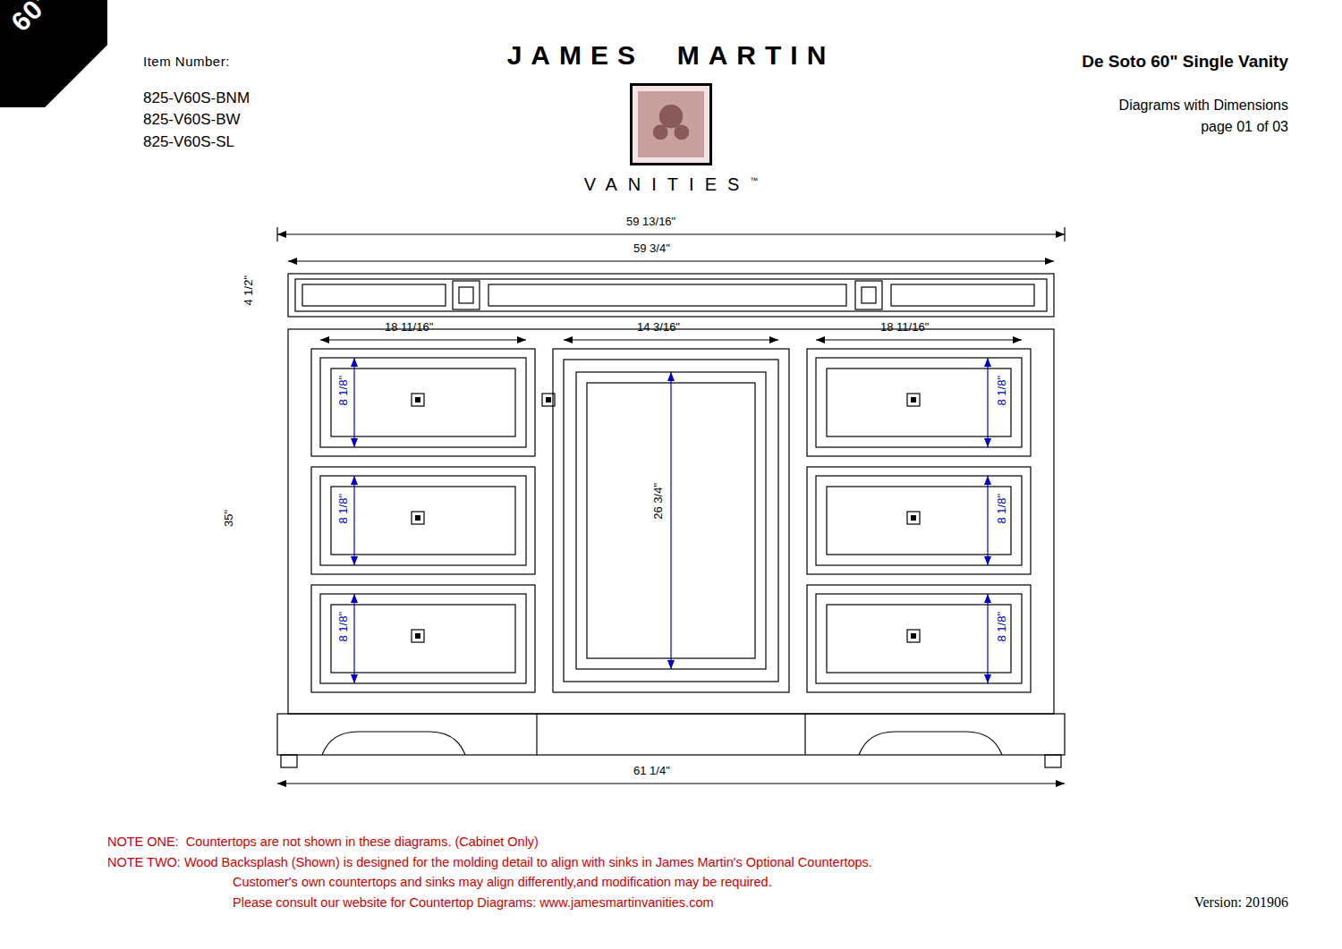60" S
Item Number:
825-V60S-BNM
825-V60S-BW
825-V60S-SL
JAMES MARTIN
VANITIES™
De Soto 60" Single Vanity
Diagrams with Dimensions
page 01 of 03
59 13/16" 59 3/4" 4 1/2" 35" 61 1/4" 18 11/16" 14 3/16" 18 11/16" 8 1/8" 8 1/8" 8 1/8" 8 1/8" 8 1/8" 8 1/8" 26 3/4"
NOTE ONE: Countertops are not shown in these diagrams. (Cabinet Only)
NOTE TWO: Wood Backsplash (Shown) is designed for the molding detail to align with sinks in James Martin's Optional Countertops.
Customer's own countertops and sinks may align differently,and modification may be required.
Please consult our website for Countertop Diagrams: www.jamesmartinvanities.com
Version: 201906